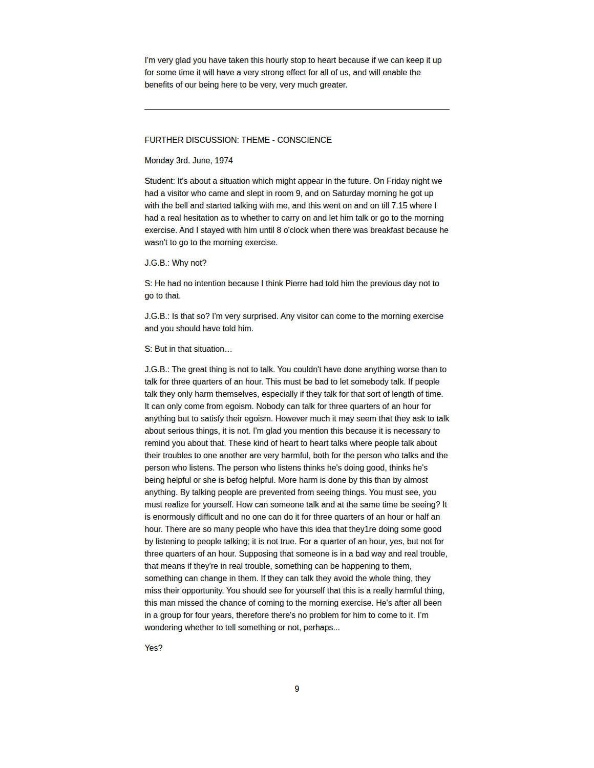I'm very glad you have taken this hourly stop to heart because if we can keep it up for some time it will have a very strong effect for all of us, and will enable the benefits of our being here to be very, very much greater.
FURTHER DISCUSSION: THEME - CONSCIENCE
Monday 3rd. June, 1974
Student: It's about a situation which might appear in the future. On Friday night we had a visitor who came and slept in room 9, and on Saturday morning he got up with the bell and started talking with me, and this went on and on till 7.15 where I had a real hesitation as to whether to carry on and let him talk or go to the morning exercise. And I stayed with him until 8 o'clock when there was breakfast because he wasn't to go to the morning exercise.
J.G.B.: Why not?
S: He had no intention because I think Pierre had told him the previous day not to go to that.
J.G.B.: Is that so? I'm very surprised. Any visitor can come to the morning exercise and you should have told him.
S: But in that situation…
J.G.B.: The great thing is not to talk. You couldn't have done anything worse than to talk for three quarters of an hour. This must be bad to let somebody talk. If people talk they only harm themselves, especially if they talk for that sort of length of time. It can only come from egoism. Nobody can talk for three quarters of an hour for anything but to satisfy their egoism. However much it may seem that they ask to talk about serious things, it is not. I'm glad you mention this because it is necessary to remind you about that. These kind of heart to heart talks where people talk about their troubles to one another are very harmful, both for the person who talks and the person who listens. The person who listens thinks he's doing good, thinks he's being helpful or she is befog helpful. More harm is done by this than by almost anything. By talking people are prevented from seeing things. You must see, you must realize for yourself. How can someone talk and at the same time be seeing? It is enormously difficult and no one can do it for three quarters of an hour or half an hour. There are so many people who have this idea that they1re doing some good by listening to people talking; it is not true. For a quarter of an hour, yes, but not for three quarters of an hour. Supposing that someone is in a bad way and real trouble, that means if they're in real trouble, something can be happening to them, something can change in them. If they can talk they avoid the whole thing, they miss their opportunity. You should see for yourself that this is a really harmful thing, this man missed the chance of coming to the morning exercise. He's after all been in a group for four years, therefore there's no problem for him to come to it. I’m wondering whether to tell something or not, perhaps...
Yes?
9